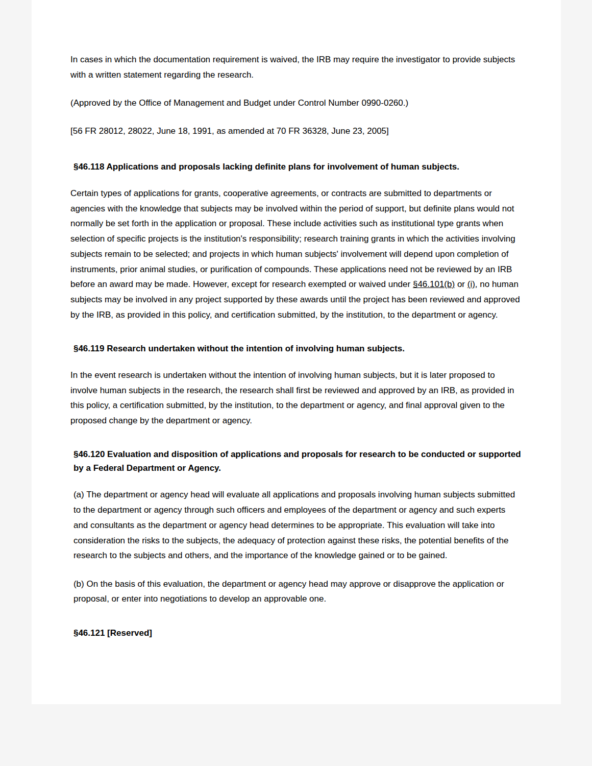In cases in which the documentation requirement is waived, the IRB may require the investigator to provide subjects with a written statement regarding the research.
(Approved by the Office of Management and Budget under Control Number 0990-0260.)
[56 FR 28012, 28022, June 18, 1991, as amended at 70 FR 36328, June 23, 2005]
§46.118 Applications and proposals lacking definite plans for involvement of human subjects.
Certain types of applications for grants, cooperative agreements, or contracts are submitted to departments or agencies with the knowledge that subjects may be involved within the period of support, but definite plans would not normally be set forth in the application or proposal. These include activities such as institutional type grants when selection of specific projects is the institution's responsibility; research training grants in which the activities involving subjects remain to be selected; and projects in which human subjects' involvement will depend upon completion of instruments, prior animal studies, or purification of compounds. These applications need not be reviewed by an IRB before an award may be made. However, except for research exempted or waived under §46.101(b) or (i), no human subjects may be involved in any project supported by these awards until the project has been reviewed and approved by the IRB, as provided in this policy, and certification submitted, by the institution, to the department or agency.
§46.119 Research undertaken without the intention of involving human subjects.
In the event research is undertaken without the intention of involving human subjects, but it is later proposed to involve human subjects in the research, the research shall first be reviewed and approved by an IRB, as provided in this policy, a certification submitted, by the institution, to the department or agency, and final approval given to the proposed change by the department or agency.
§46.120 Evaluation and disposition of applications and proposals for research to be conducted or supported by a Federal Department or Agency.
(a) The department or agency head will evaluate all applications and proposals involving human subjects submitted to the department or agency through such officers and employees of the department or agency and such experts and consultants as the department or agency head determines to be appropriate. This evaluation will take into consideration the risks to the subjects, the adequacy of protection against these risks, the potential benefits of the research to the subjects and others, and the importance of the knowledge gained or to be gained.
(b) On the basis of this evaluation, the department or agency head may approve or disapprove the application or proposal, or enter into negotiations to develop an approvable one.
§46.121 [Reserved]